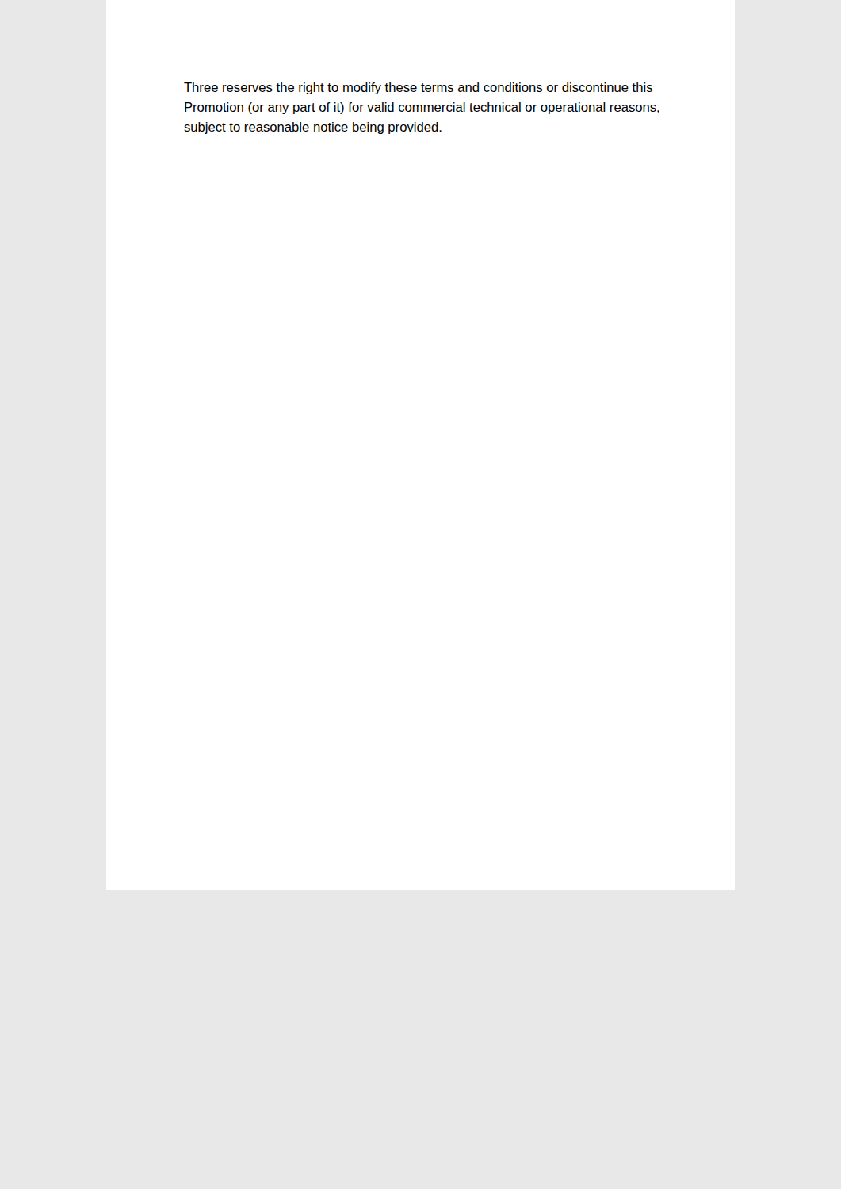Three reserves the right to modify these terms and conditions or discontinue this Promotion (or any part of it) for valid commercial technical or operational reasons, subject to reasonable notice being provided.